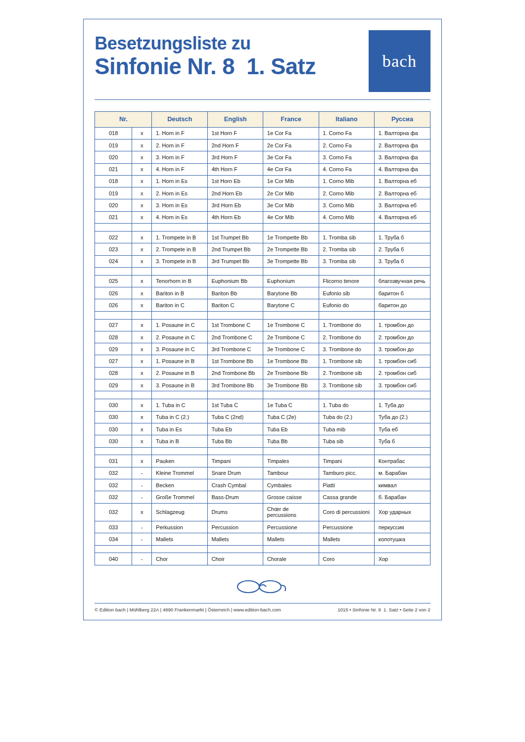Besetzungsliste zu
Sinfonie Nr. 8 1. Satz
bach
| Nr. | Deutsch | English | France | Italiano | Руссиа |
| --- | --- | --- | --- | --- | --- |
| 018 | x | 1. Horn in F | 1st Horn F | 1e Cor Fa | 1. Corno Fa | 1. Валторна фа |
| 019 | x | 2. Horn in F | 2nd Horn F | 2e Cor Fa | 2. Corno Fa | 2. Валторна фа |
| 020 | x | 3. Horn in F | 3rd Horn F | 3e Cor Fa | 3. Corno Fa | 3. Валторна фа |
| 021 | x | 4. Horn in F | 4th Horn F | 4e Cor Fa | 4. Corno Fa | 4. Валторна фа |
| 018 | x | 1. Horn in Es | 1st Horn Eb | 1e Cor Mib | 1. Corno Mib | 1. Валторна еб |
| 019 | x | 2. Horn in Es | 2nd Horn Eb | 2e Cor Mib | 2. Corno Mib | 2. Валторна еб |
| 020 | x | 3. Horn in Es | 3rd Horn Eb | 3e Cor Mib | 3. Corno Mib | 3. Валторна еб |
| 021 | x | 4. Horn in Es | 4th Horn Eb | 4e Cor Mib | 4. Corno Mib | 4. Валторна еб |
| 022 | x | 1. Trompete in B | 1st Trumpet Bb | 1e Trompette Bb | 1. Tromba sib | 1. Труба б |
| 023 | x | 2. Trompete in B | 2nd Trumpet Bb | 2e Trompette Bb | 2. Tromba sib | 2. Труба б |
| 024 | x | 3. Trompete in B | 3rd Trumpet Bb | 3e Trompette Bb | 3. Tromba sib | 3. Труба б |
| 025 | x | Tenorhorn in B | Euphonium Bb | Euphonium | Flicorno tenore | благозвучная речь |
| 026 | x | Bariton in B | Bariton Bb | Barytone Bb | Eufonio sib | баритон б |
| 026 | x | Bariton in C | Bariton C | Barytone C | Eufonio do | баритон до |
| 027 | x | 1. Posaune in C | 1st Trombone C | 1e Trombone C | 1. Trombone do | 1. тромбон до |
| 028 | x | 2. Posaune in C | 2nd Trombone C | 2e Trombone C | 2. Trombone do | 2. тромбон до |
| 029 | x | 3. Posaune in C | 3rd Trombone C | 3e Trombone C | 3. Trombone do | 3. тромбон до |
| 027 | x | 1. Posaune in B | 1st Trombone Bb | 1e Trombone Bb | 1. Trombone sib | 1. тромбон сиб |
| 028 | x | 2. Posaune in B | 2nd Trombone Bb | 2e Trombone Bb | 2. Trombone sib | 2. тромбон сиб |
| 029 | x | 3. Posaune in B | 3rd Trombone Bb | 3e Trombone Bb | 3. Trombone sib | 3. тромбон сиб |
| 030 | x | 1. Tuba in C | 1st Tuba C | 1e Tuba C | 1. Tuba do | 1. Туба до |
| 030 | x | Tuba in C (2.) | Tuba C (2nd) | Tuba C (2e) | Tuba do (2.) | Туба до (2.) |
| 030 | x | Tuba in Es | Tuba Eb | Tuba Eb | Tuba mib | Туба еб |
| 030 | x | Tuba in B | Tuba Bb | Tuba Bb | Tuba sib | Туба б |
| 031 | x | Pauken | Timpani | Timpales | Timpani | Контрабас |
| 032 | - | Kleine Trommel | Snare Drum | Tambour | Tamburo picc. | м. Барабан |
| 032 | - | Becken | Crash Cymbal | Cymbales | Piatti | кимвал |
| 032 | - | Große Trommel | Bass-Drum | Grosse caisse | Cassa grande | б. Барабан |
| 032 | x | Schlagzeug | Drums | Chœr de percussions | Coro di percussioni | Хор ударных |
| 033 | - | Perkussion | Percussion | Percussione | Percussione | перкуссия |
| 034 | - | Mallets | Mallets | Mallets | Mallets | колотушка |
| 040 | - | Chor | Choir | Chorale | Coro | Хор |
© Edition bach | Mühlberg 22A | 4890 Frankenmarkt | Österreich | www.edition-bach.com
1015 • Sinfonie Nr. 8 1. Satz • Seite 2 von 2